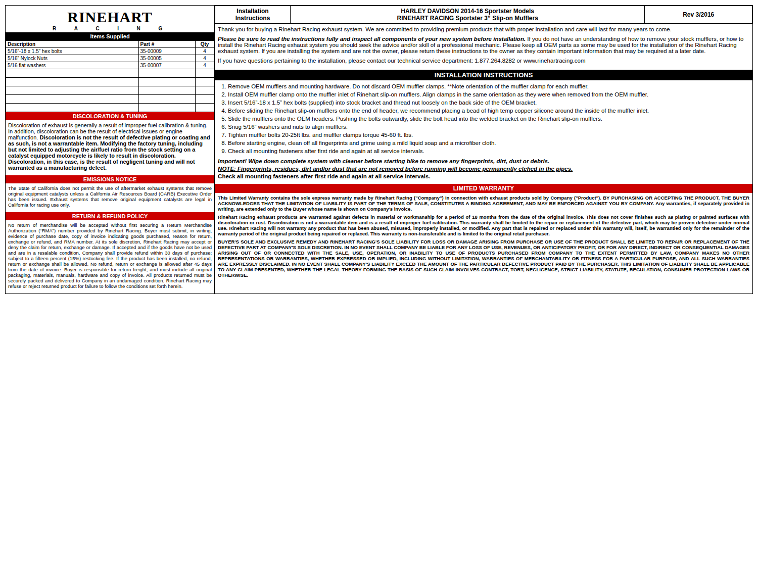| RINEHART R A C I N G Items Supplied / Description / Part # / Qty / / --- / --- / --- / / 5/16”-18 x 1.5” hex bolts / 35-00009 / 4 / / 5/16” Nylock Nuts / 35-00005 / 4 / / 5/16 flat washers / 35-00007 / 4 / DISCOLORATION & TUNING Discoloration of exhaust is generally a result of improper fuel calibration & tuning. In addition, discoloration can be the result of electrical issues or engine malfunction. Discoloration is not the result of defective plating or coating and as such, is not a warrantable item. Modifying the factory tuning, including but not limited to adjusting the air/fuel ratio from the stock setting on a catalyst equipped motorcycle is likely to result in discoloration. Discoloration, in this case, is the result of negligent tuning and will not warranted as a manufacturing defect. EMISSIONS NOTICE The State of California does not permit the use of aftermarket exhaust systems that remove original equipment catalysts unless a California Air Resources Board (CARB) Executive Order has been issued. Exhaust systems that remove original equipment catalysts are legal in California for racing use only. RETURN & REFUND POLICY No return of merchandise will be accepted without first securing a Return Merchandise Authorization (“RMA”) number provided by Rinehart Racing. Buyer must submit, in writing, evidence of purchase date, copy of invoice indicating goods purchased, reason for return, exchange or refund, and RMA number. At its sole discretion, Rinehart Racing may accept or deny the claim for return, exchange or damage. If accepted and if the goods have not be used and are in a resalable condition, Company shall provide refund within 30 days of purchase; subject to a fifteen percent (15%) restocking fee. If the product has been installed, no refund, return or exchange shall be allowed. No refund, return or exchange is allowed after 45 days from the date of invoice. Buyer is responsible for return freight, and must include all original packaging, materials, manuals, hardware and copy of invoice. All products returned must be securely packed and delivered to Company in an undamaged condition. Rinehart Racing may refuse or reject returned product for failure to follow the conditions set forth herein. | / Installation Instructions / HARLEY DAVIDSON 2014-16 Sportster Models RINEHART RACING Sportster 3” Slip-on Mufflers / Rev 3/2016 / Thank you for buying a Rinehart Racing exhaust system. We are committed to providing premium products that with proper installation and care will last for many years to come. Please be sure to read the instructions fully and inspect all components of your new system before installation. If you do not have an understanding of how to remove your stock mufflers, or how to install the Rinehart Racing exhaust system you should seek the advice and/or skill of a professional mechanic. Please keep all OEM parts as some may be used for the installation of the Rinehart Racing exhaust system. If you are installing the system and are not the owner, please return these instructions to the owner as they contain important information that may be required at a later date. If you have questions pertaining to the installation, please contact our technical service department: 1.877.264.8282 or www.rinehartracing.com INSTALLATION INSTRUCTIONS Remove OEM mufflers and mounting hardware. Do not discard OEM muffler clamps. **Note orientation of the muffler clamp for each muffler. Install OEM muffler clamp onto the muffler inlet of Rinehart slip-on mufflers. Align clamps in the same orientation as they were when removed from the OEM muffler. Insert 5/16”-18 x 1.5” hex bolts (supplied) into stock bracket and thread nut loosely on the back side of the OEM bracket. Before sliding the Rinehart slip-on mufflers onto the end of header, we recommend placing a bead of high temp copper silicone around the inside of the muffler inlet. Slide the mufflers onto the OEM headers. Pushing the bolts outwardly, slide the bolt head into the welded bracket on the Rinehart slip-on mufflers. Snug 5/16” washers and nuts to align mufflers. Tighten muffler bolts 20-25ft lbs. and muffler clamps torque 45-60 ft. lbs. Before starting engine, clean off all fingerprints and grime using a mild liquid soap and a microfiber cloth. Check all mounting fasteners after first ride and again at all service intervals. Important! Wipe down complete system with cleaner before starting bike to remove any fingerprints, dirt, dust or debris. NOTE: Fingerprints, residues, dirt and/or dust that are not removed before running will become permanently etched in the pipes. Check all mounting fasteners after first ride and again at all service intervals. LIMITED WARRANTY This Limited Warranty contains the sole express warranty made by Rinehart Racing ("Company") in connection with exhaust products sold by Company ("Product"). BY PURCHASING OR ACCEPTING THE PRODUCT, THE BUYER ACKNOWLEDGES THAT THE LIMITATION OF LIABILITY IS PART OF THE TERMS OF SALE, CONSTITUTES A BINDING AGREEMENT, AND MAY BE ENFORCED AGAINST YOU BY COMPANY. Any warranties, if separately provided in writing, are extended only to the Buyer whose name is shown on Company's invoice. Rinehart Racing exhaust products are warranted against defects in material or workmanship for a period of 18 months from the date of the original invoice. This does not cover finishes such as plating or painted surfaces with discoloration or rust. Discoloration is not a warrantable item and is a result of improper fuel calibration. This warranty shall be limited to the repair or replacement of the defective part, which may be proven defective under normal use. Rinehart Racing will not warranty any product that has been abused, misused, improperly installed, or modified. Any part that is repaired or replaced under this warranty will, itself, be warrantied only for the remainder of the warranty period of the original product being repaired or replaced. This warranty is non-transferable and is limited to the original retail purchaser. BUYER'S SOLE AND EXCLUSIVE REMEDY AND RINEHART RACING'S SOLE LIABILITY FOR LOSS OR DAMAGE ARISING FROM PURCHASE OR USE OF THE PRODUCT SHALL BE LIMITED TO REPAIR OR REPLACEMENT OF THE DEFECTIVE PART AT COMPANY'S SOLE DISCRETION. IN NO EVENT SHALL COMPANY BE LIABLE FOR ANY LOSS OF USE, REVENUES, OR ANTICIPATORY PROFIT, OR FOR ANY DIRECT, INDIRECT OR CONSEQUENTIAL DAMAGES ARISING OUT OF OR CONNECTED WITH THE SALE, USE, OPERATION, OR INABILITY TO USE OF PRODUCTS PURCHASED FROM COMPANY TO THE EXTENT PERMITTED BY LAW, COMPANY MAKES NO OTHER REPRESENTATIONS OR WARRANTIES, WHETHER EXPRESSED OR IMPLIED, INCLUDING WITHOUT LIMITATION, WARRANTIES OF MERCHANTABILITY OR FITNESS FOR A PARTICULAR PURPOSE, AND ALL SUCH WARRANTIES ARE EXPRESSLY DISCLAIMED. IN NO EVENT SHALL COMPANY'S LIABILITY EXCEED THE AMOUNT OF THE PARTICULAR DEFECTIVE PRODUCT PAID BY THE PURCHASER. THIS LIMITATION OF LIABILITY SHALL BE APPLICABLE TO ANY CLAIM PRESENTED, WHETHER THE LEGAL THEORY FORMING THE BASIS OF SUCH CLAIM INVOLVES CONTRACT, TORT, NEGLIGENCE, STRICT LIABILITY, STATUTE, REGULATION, CONSUMER PROTECTION LAWS OR OTHERWISE. |